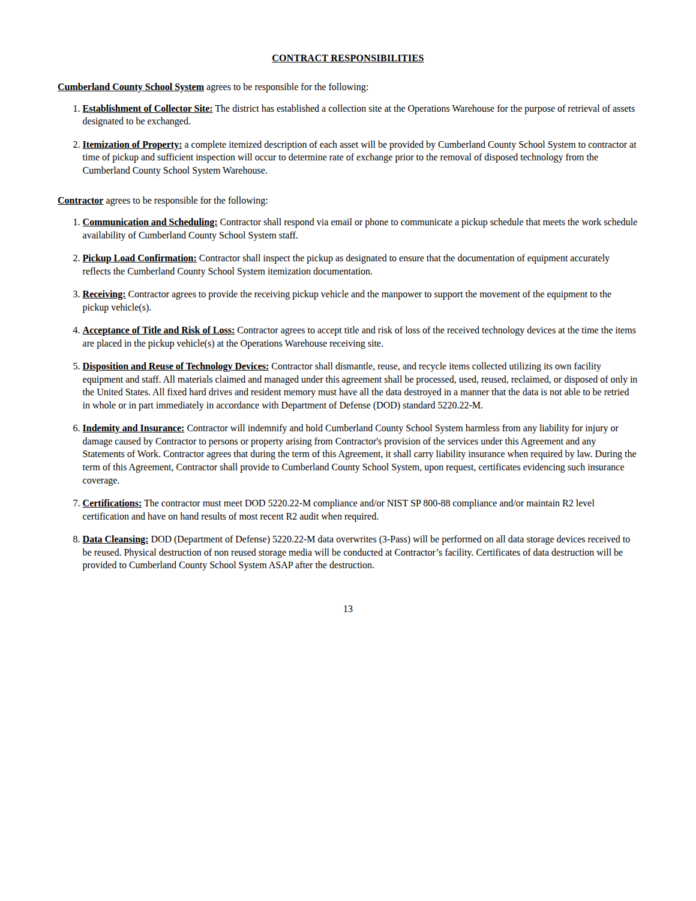CONTRACT RESPONSIBILITIES
Cumberland County School System agrees to be responsible for the following:
Establishment of Collector Site: The district has established a collection site at the Operations Warehouse for the purpose of retrieval of assets designated to be exchanged.
Itemization of Property: a complete itemized description of each asset will be provided by Cumberland County School System to contractor at time of pickup and sufficient inspection will occur to determine rate of exchange prior to the removal of disposed technology from the Cumberland County School System Warehouse.
Contractor agrees to be responsible for the following:
Communication and Scheduling: Contractor shall respond via email or phone to communicate a pickup schedule that meets the work schedule availability of Cumberland County School System staff.
Pickup Load Confirmation: Contractor shall inspect the pickup as designated to ensure that the documentation of equipment accurately reflects the Cumberland County School System itemization documentation.
Receiving: Contractor agrees to provide the receiving pickup vehicle and the manpower to support the movement of the equipment to the pickup vehicle(s).
Acceptance of Title and Risk of Loss: Contractor agrees to accept title and risk of loss of the received technology devices at the time the items are placed in the pickup vehicle(s) at the Operations Warehouse receiving site.
Disposition and Reuse of Technology Devices: Contractor shall dismantle, reuse, and recycle items collected utilizing its own facility equipment and staff. All materials claimed and managed under this agreement shall be processed, used, reused, reclaimed, or disposed of only in the United States. All fixed hard drives and resident memory must have all the data destroyed in a manner that the data is not able to be retried in whole or in part immediately in accordance with Department of Defense (DOD) standard 5220.22-M.
Indemity and Insurance: Contractor will indemnify and hold Cumberland County School System harmless from any liability for injury or damage caused by Contractor to persons or property arising from Contractor's provision of the services under this Agreement and any Statements of Work. Contractor agrees that during the term of this Agreement, it shall carry liability insurance when required by law. During the term of this Agreement, Contractor shall provide to Cumberland County School System, upon request, certificates evidencing such insurance coverage.
Certifications: The contractor must meet DOD 5220.22-M compliance and/or NIST SP 800-88 compliance and/or maintain R2 level certification and have on hand results of most recent R2 audit when required.
Data Cleansing: DOD (Department of Defense) 5220.22-M data overwrites (3-Pass) will be performed on all data storage devices received to be reused. Physical destruction of non reused storage media will be conducted at Contractor’s facility. Certificates of data destruction will be provided to Cumberland County School System ASAP after the destruction.
13